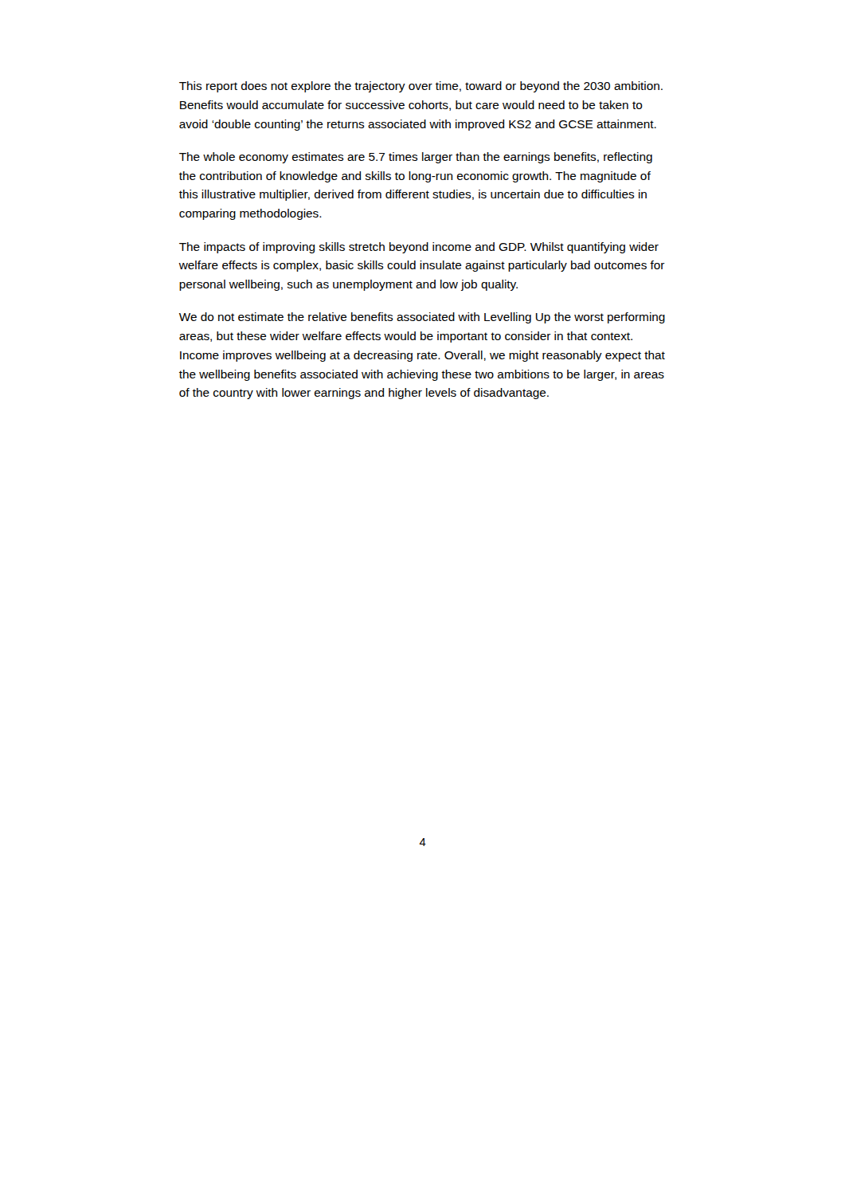This report does not explore the trajectory over time, toward or beyond the 2030 ambition. Benefits would accumulate for successive cohorts, but care would need to be taken to avoid ‘double counting’ the returns associated with improved KS2 and GCSE attainment.
The whole economy estimates are 5.7 times larger than the earnings benefits, reflecting the contribution of knowledge and skills to long-run economic growth. The magnitude of this illustrative multiplier, derived from different studies, is uncertain due to difficulties in comparing methodologies.
The impacts of improving skills stretch beyond income and GDP. Whilst quantifying wider welfare effects is complex, basic skills could insulate against particularly bad outcomes for personal wellbeing, such as unemployment and low job quality.
We do not estimate the relative benefits associated with Levelling Up the worst performing areas, but these wider welfare effects would be important to consider in that context. Income improves wellbeing at a decreasing rate. Overall, we might reasonably expect that the wellbeing benefits associated with achieving these two ambitions to be larger, in areas of the country with lower earnings and higher levels of disadvantage.
4